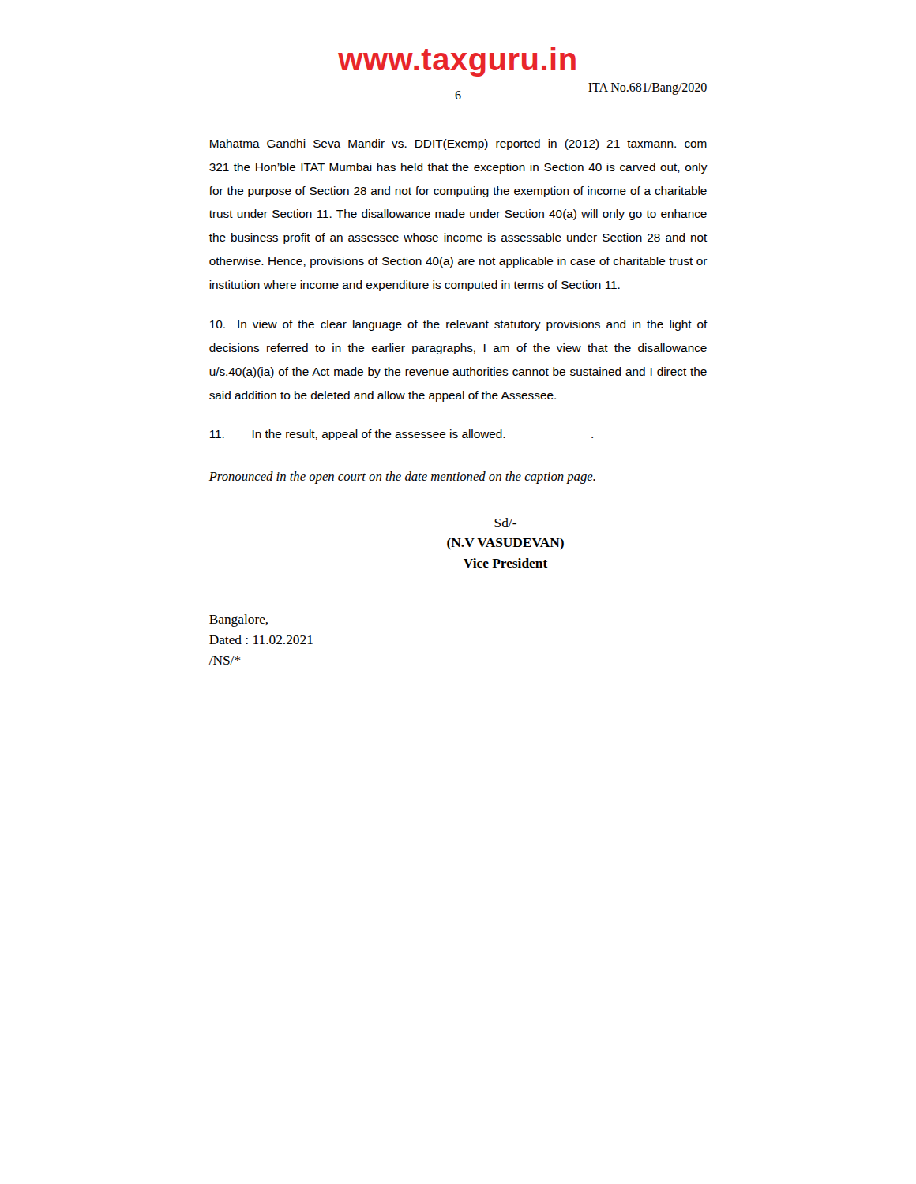www.taxguru.in
ITA No.681/Bang/2020
6
Mahatma Gandhi Seva Mandir vs. DDIT(Exemp) reported in (2012) 21 taxmann. com 321 the Hon’ble ITAT Mumbai has held that the exception in Section 40 is carved out, only for the purpose of Section 28 and not for computing the exemption of income of a charitable trust under Section 11. The disallowance made under Section 40(a) will only go to enhance the business profit of an assessee whose income is assessable under Section 28 and not otherwise. Hence, provisions of Section 40(a) are not applicable in case of charitable trust or institution where income and expenditure is computed in terms of Section 11.
10. In view of the clear language of the relevant statutory provisions and in the light of decisions referred to in the earlier paragraphs, I am of the view that the disallowance u/s.40(a)(ia) of the Act made by the revenue authorities cannot be sustained and I direct the said addition to be deleted and allow the appeal of the Assessee.
11. In the result, appeal of the assessee is allowed. .
Pronounced in the open court on the date mentioned on the caption page.
Sd/-
(N.V VASUDEVAN)
Vice President
Bangalore,
Dated : 11.02.2021
/NS/*